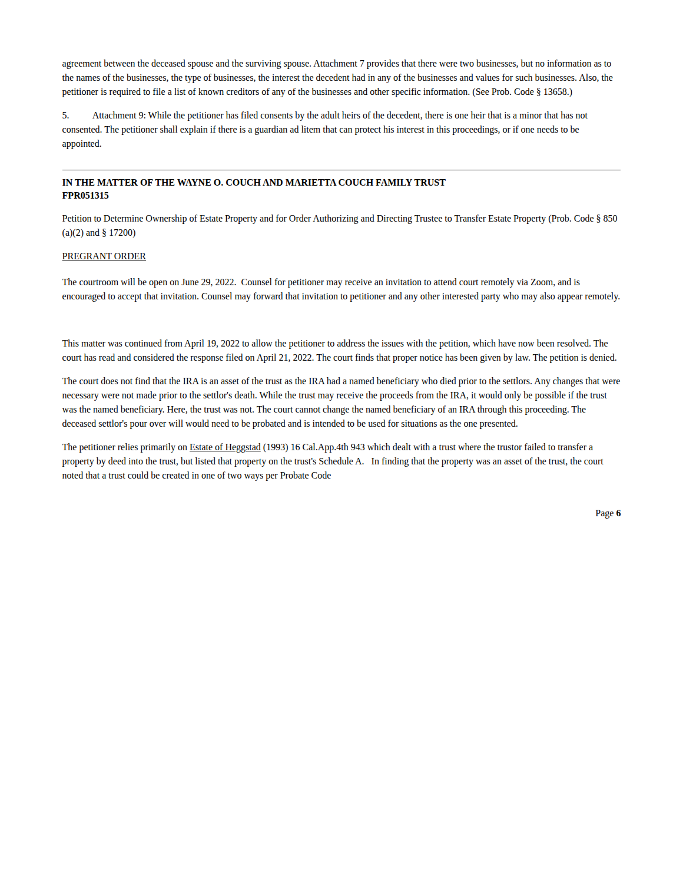agreement between the deceased spouse and the surviving spouse. Attachment 7 provides that there were two businesses, but no information as to the names of the businesses, the type of businesses, the interest the decedent had in any of the businesses and values for such businesses. Also, the petitioner is required to file a list of known creditors of any of the businesses and other specific information. (See Prob. Code § 13658.)
5. Attachment 9: While the petitioner has filed consents by the adult heirs of the decedent, there is one heir that is a minor that has not consented. The petitioner shall explain if there is a guardian ad litem that can protect his interest in this proceedings, or if one needs to be appointed.
In the Matter of the Wayne O. Couch and Marietta Couch Family Trust
FPR051315
Petition to Determine Ownership of Estate Property and for Order Authorizing and Directing Trustee to Transfer Estate Property (Prob. Code § 850 (a)(2) and § 17200)
PREGRANT ORDER
The courtroom will be open on June 29, 2022. Counsel for petitioner may receive an invitation to attend court remotely via Zoom, and is encouraged to accept that invitation. Counsel may forward that invitation to petitioner and any other interested party who may also appear remotely.
This matter was continued from April 19, 2022 to allow the petitioner to address the issues with the petition, which have now been resolved. The court has read and considered the response filed on April 21, 2022. The court finds that proper notice has been given by law. The petition is denied.
The court does not find that the IRA is an asset of the trust as the IRA had a named beneficiary who died prior to the settlors. Any changes that were necessary were not made prior to the settlor's death. While the trust may receive the proceeds from the IRA, it would only be possible if the trust was the named beneficiary. Here, the trust was not. The court cannot change the named beneficiary of an IRA through this proceeding. The deceased settlor's pour over will would need to be probated and is intended to be used for situations as the one presented.
The petitioner relies primarily on Estate of Heggstad (1993) 16 Cal.App.4th 943 which dealt with a trust where the trustor failed to transfer a property by deed into the trust, but listed that property on the trust's Schedule A. In finding that the property was an asset of the trust, the court noted that a trust could be created in one of two ways per Probate Code
Page 6